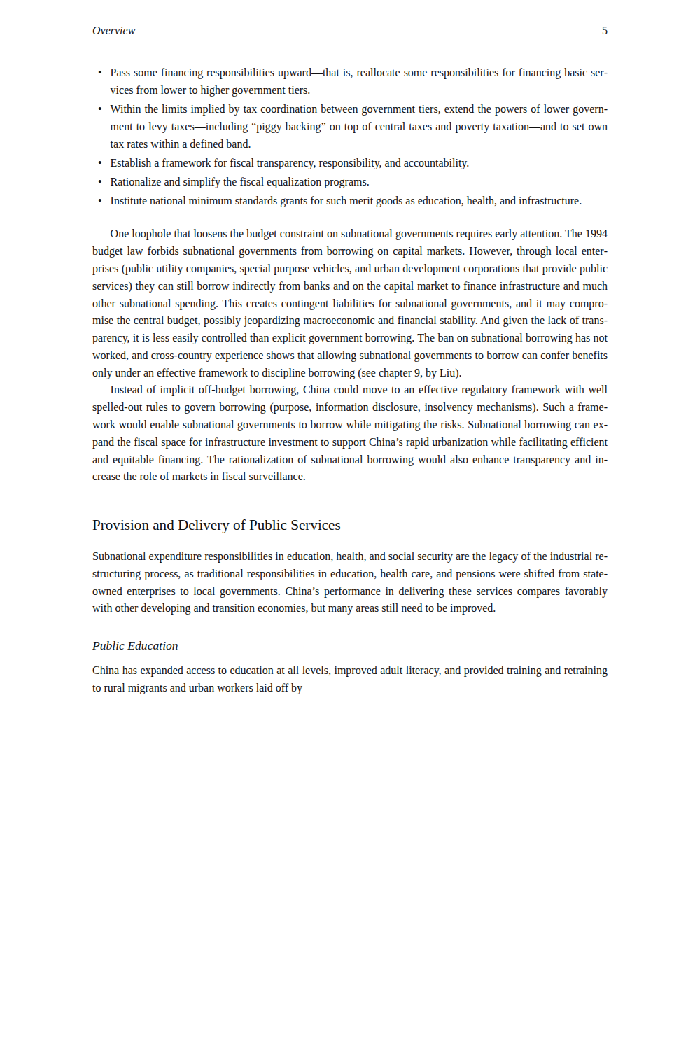Overview 5
Pass some financing responsibilities upward—that is, reallocate some responsibilities for financing basic services from lower to higher government tiers.
Within the limits implied by tax coordination between government tiers, extend the powers of lower government to levy taxes—including “piggy backing” on top of central taxes and poverty taxation—and to set own tax rates within a defined band.
Establish a framework for fiscal transparency, responsibility, and accountability.
Rationalize and simplify the fiscal equalization programs.
Institute national minimum standards grants for such merit goods as education, health, and infrastructure.
One loophole that loosens the budget constraint on subnational governments requires early attention. The 1994 budget law forbids subnational governments from borrowing on capital markets. However, through local enterprises (public utility companies, special purpose vehicles, and urban development corporations that provide public services) they can still borrow indirectly from banks and on the capital market to finance infrastructure and much other subnational spending. This creates contingent liabilities for subnational governments, and it may compromise the central budget, possibly jeopardizing macroeconomic and financial stability. And given the lack of transparency, it is less easily controlled than explicit government borrowing. The ban on subnational borrowing has not worked, and cross-country experience shows that allowing subnational governments to borrow can confer benefits only under an effective framework to discipline borrowing (see chapter 9, by Liu).
Instead of implicit off-budget borrowing, China could move to an effective regulatory framework with well spelled-out rules to govern borrowing (purpose, information disclosure, insolvency mechanisms). Such a framework would enable subnational governments to borrow while mitigating the risks. Subnational borrowing can expand the fiscal space for infrastructure investment to support China’s rapid urbanization while facilitating efficient and equitable financing. The rationalization of subnational borrowing would also enhance transparency and increase the role of markets in fiscal surveillance.
Provision and Delivery of Public Services
Subnational expenditure responsibilities in education, health, and social security are the legacy of the industrial restructuring process, as traditional responsibilities in education, health care, and pensions were shifted from state-owned enterprises to local governments. China’s performance in delivering these services compares favorably with other developing and transition economies, but many areas still need to be improved.
Public Education
China has expanded access to education at all levels, improved adult literacy, and provided training and retraining to rural migrants and urban workers laid off by